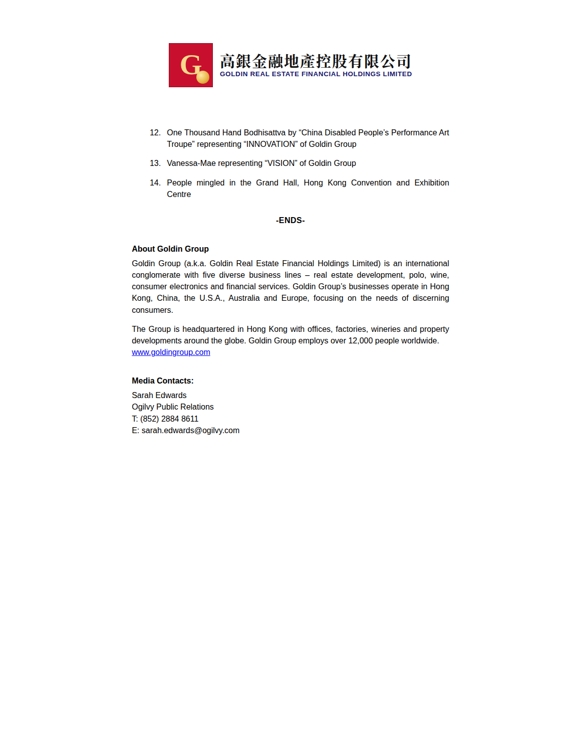高銀金融地產控股有限公司
GOLDIN REAL ESTATE FINANCIAL HOLDINGS LIMITED
One Thousand Hand Bodhisattva by “China Disabled People’s Performance Art Troupe” representing “INNOVATION” of Goldin Group
Vanessa-Mae representing “VISION” of Goldin Group
People mingled in the Grand Hall, Hong Kong Convention and Exhibition Centre
-ENDS-
About Goldin Group
Goldin Group (a.k.a. Goldin Real Estate Financial Holdings Limited) is an international conglomerate with five diverse business lines – real estate development, polo, wine, consumer electronics and financial services. Goldin Group’s businesses operate in Hong Kong, China, the U.S.A., Australia and Europe, focusing on the needs of discerning consumers.
The Group is headquartered in Hong Kong with offices, factories, wineries and property developments around the globe. Goldin Group employs over 12,000 people worldwide.
www.goldingroup.com
Media Contacts:
Sarah Edwards
Ogilvy Public Relations
T: (852) 2884 8611
E: sarah.edwards@ogilvy.com